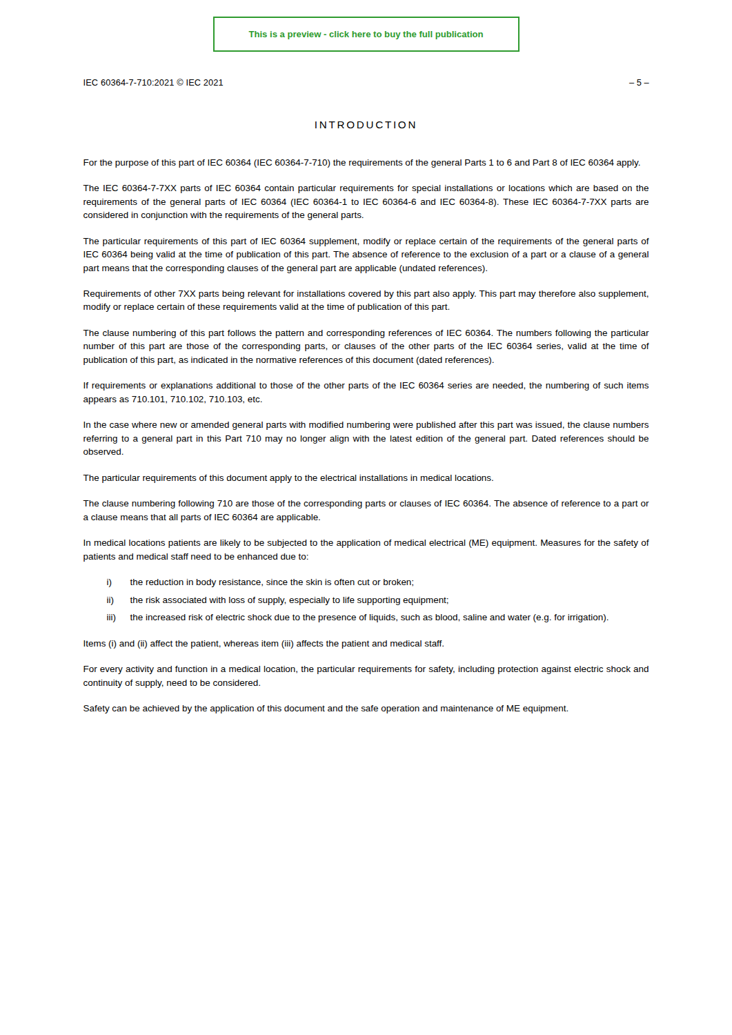This is a preview - click here to buy the full publication
IEC 60364-7-710:2021 © IEC 2021 – 5 –
INTRODUCTION
For the purpose of this part of IEC 60364 (IEC 60364-7-710) the requirements of the general Parts 1 to 6 and Part 8 of IEC 60364 apply.
The IEC 60364-7-7XX parts of IEC 60364 contain particular requirements for special installations or locations which are based on the requirements of the general parts of IEC 60364 (IEC 60364-1 to IEC 60364-6 and IEC 60364-8). These IEC 60364-7-7XX parts are considered in conjunction with the requirements of the general parts.
The particular requirements of this part of IEC 60364 supplement, modify or replace certain of the requirements of the general parts of IEC 60364 being valid at the time of publication of this part. The absence of reference to the exclusion of a part or a clause of a general part means that the corresponding clauses of the general part are applicable (undated references).
Requirements of other 7XX parts being relevant for installations covered by this part also apply. This part may therefore also supplement, modify or replace certain of these requirements valid at the time of publication of this part.
The clause numbering of this part follows the pattern and corresponding references of IEC 60364. The numbers following the particular number of this part are those of the corresponding parts, or clauses of the other parts of the IEC 60364 series, valid at the time of publication of this part, as indicated in the normative references of this document (dated references).
If requirements or explanations additional to those of the other parts of the IEC 60364 series are needed, the numbering of such items appears as 710.101, 710.102, 710.103, etc.
In the case where new or amended general parts with modified numbering were published after this part was issued, the clause numbers referring to a general part in this Part 710 may no longer align with the latest edition of the general part. Dated references should be observed.
The particular requirements of this document apply to the electrical installations in medical locations.
The clause numbering following 710 are those of the corresponding parts or clauses of IEC 60364. The absence of reference to a part or a clause means that all parts of IEC 60364 are applicable.
In medical locations patients are likely to be subjected to the application of medical electrical (ME) equipment. Measures for the safety of patients and medical staff need to be enhanced due to:
the reduction in body resistance, since the skin is often cut or broken;
the risk associated with loss of supply, especially to life supporting equipment;
the increased risk of electric shock due to the presence of liquids, such as blood, saline and water (e.g. for irrigation).
Items (i) and (ii) affect the patient, whereas item (iii) affects the patient and medical staff.
For every activity and function in a medical location, the particular requirements for safety, including protection against electric shock and continuity of supply, need to be considered.
Safety can be achieved by the application of this document and the safe operation and maintenance of ME equipment.